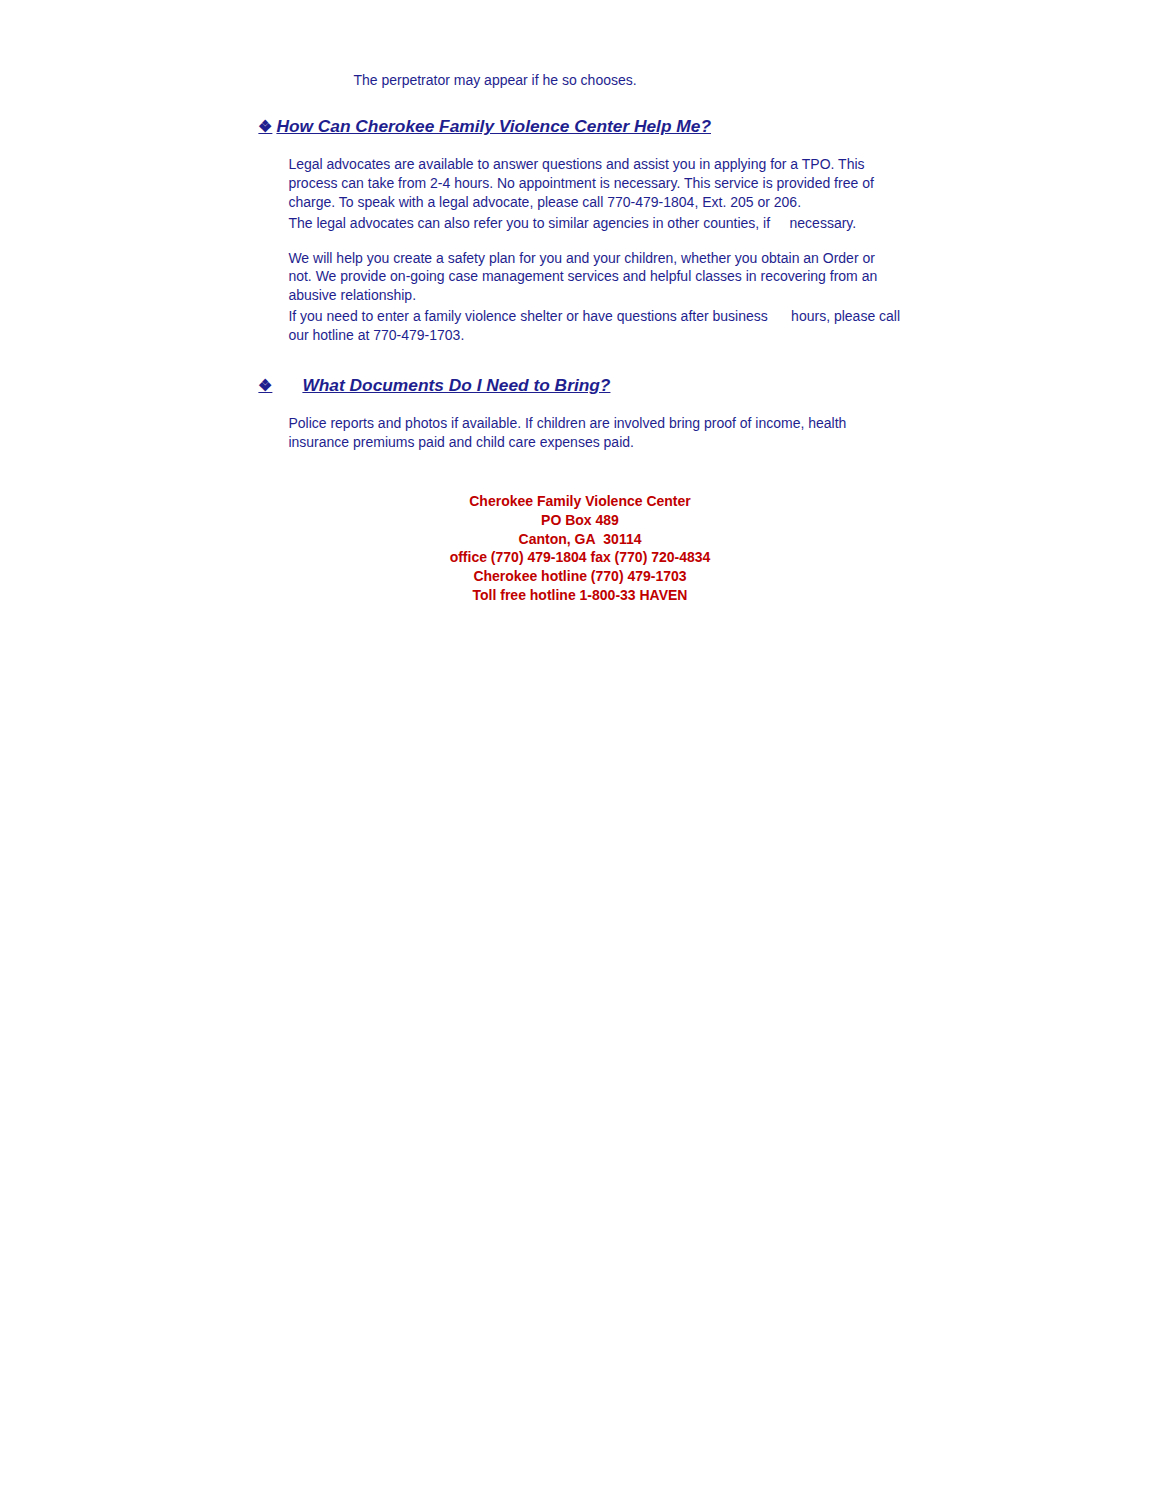The perpetrator may appear if he so chooses.
❖How Can Cherokee Family Violence Center Help Me?
Legal advocates are available to answer questions and assist you in applying for a TPO. This process can take from 2-4 hours. No appointment is necessary. This service is provided free of charge. To speak with a legal advocate, please call 770-479-1804, Ext. 205 or 206.
The legal advocates can also refer you to similar agencies in other counties, if necessary.
We will help you create a safety plan for you and your children, whether you obtain an Order or not. We provide on-going case management services and helpful classes in recovering from an abusive relationship.
If you need to enter a family violence shelter or have questions after business hours, please call our hotline at 770-479-1703.
❖What Documents Do I Need to Bring?
Police reports and photos if available. If children are involved bring proof of income, health insurance premiums paid and child care expenses paid.
Cherokee Family Violence Center
PO Box 489
Canton, GA 30114
office (770) 479-1804 fax (770) 720-4834
Cherokee hotline (770) 479-1703
Toll free hotline 1-800-33 HAVEN